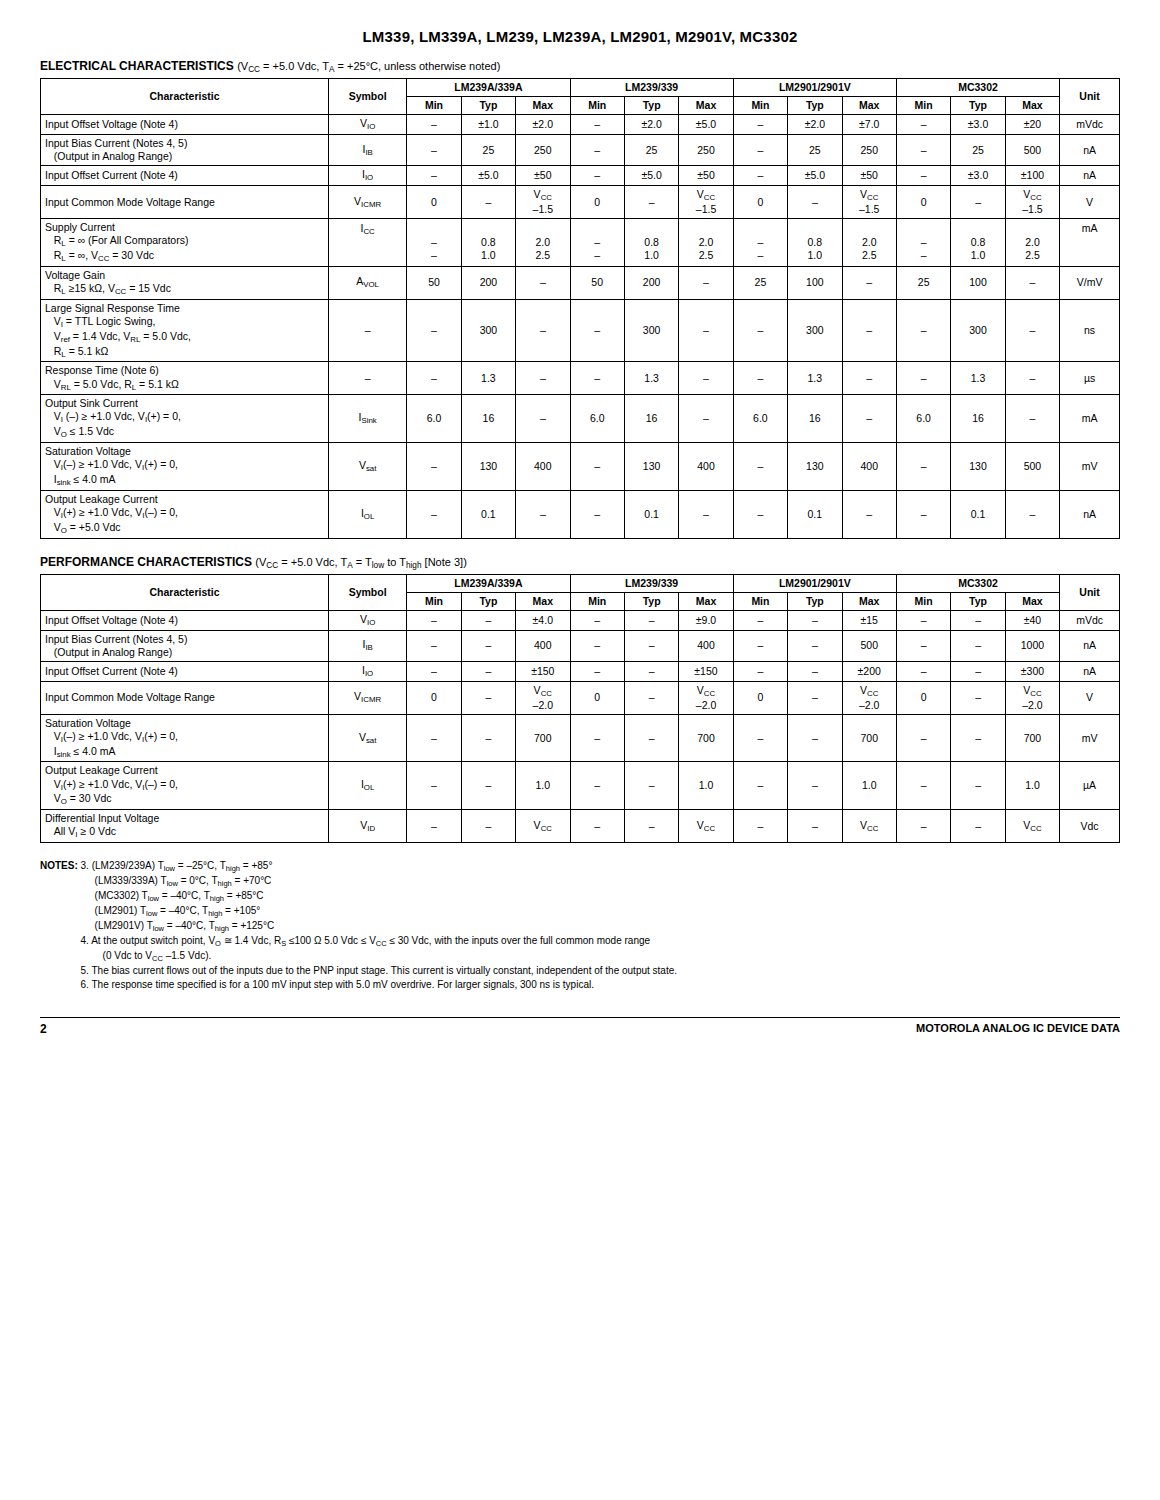LM339, LM339A, LM239, LM239A, LM2901, M2901V, MC3302
ELECTRICAL CHARACTERISTICS (VCC = +5.0 Vdc, TA = +25°C, unless otherwise noted)
| Characteristic | Symbol | LM239A/339A | LM239/339 | LM2901/2901V | MC3302 | Unit |
| --- | --- | --- | --- | --- | --- | --- |
| Min | Typ | Max | Min | Typ | Max | Min | Typ | Max | Min | Typ | Max |
| Input Offset Voltage (Note 4) | V IO | – | ±1.0 | ±2.0 | – | ±2.0 | ±5.0 | – | ±2.0 | ±7.0 | – | ±3.0 | ±20 | mVdc |
| Input Bias Current (Notes 4, 5) (Output in Analog Range) | I IB | – | 25 | 250 | – | 25 | 250 | – | 25 | 250 | – | 25 | 500 | nA |
| Input Offset Current (Note 4) | I IO | – | ±5.0 | ±50 | – | ±5.0 | ±50 | – | ±5.0 | ±50 | – | ±3.0 | ±100 | nA |
| Input Common Mode Voltage Range | V ICMR | 0 | – | V CC –1.5 | 0 | – | V CC –1.5 | 0 | – | V CC –1.5 | 0 | – | V CC –1.5 | V |
| Supply Current R L = ∞ (For All Comparators) R L = ∞, V CC = 30 Vdc | I CC | – – | 0.8 1.0 | 2.0 2.5 | – – | 0.8 1.0 | 2.0 2.5 | – – | 0.8 1.0 | 2.0 2.5 | – – | 0.8 1.0 | 2.0 2.5 | mA |
| Voltage Gain R L ≥15 kΩ, V CC = 15 Vdc | A VOL | 50 | 200 | – | 50 | 200 | – | 25 | 100 | – | 25 | 100 | – | V/mV |
| Large Signal Response Time V I = TTL Logic Swing, V ref = 1.4 Vdc, V RL = 5.0 Vdc, R L = 5.1 kΩ | – | – | 300 | – | – | 300 | – | – | 300 | – | – | 300 | – | ns |
| Response Time (Note 6) V RL = 5.0 Vdc, R L = 5.1 kΩ | – | – | 1.3 | – | – | 1.3 | – | – | 1.3 | – | – | 1.3 | – | µs |
| Output Sink Current V I (–) ≥ +1.0 Vdc, V I (+) = 0, V O ≤ 1.5 Vdc | I Sink | 6.0 | 16 | – | 6.0 | 16 | – | 6.0 | 16 | – | 6.0 | 16 | – | mA |
| Saturation Voltage V I (–) ≥ +1.0 Vdc, V I (+) = 0, I sink ≤ 4.0 mA | V sat | – | 130 | 400 | – | 130 | 400 | – | 130 | 400 | – | 130 | 500 | mV |
| Output Leakage Current V I (+) ≥ +1.0 Vdc, V I (–) = 0, V O = +5.0 Vdc | I OL | – | 0.1 | – | – | 0.1 | – | – | 0.1 | – | – | 0.1 | – | nA |
PERFORMANCE CHARACTERISTICS (VCC = +5.0 Vdc, TA = Tlow to Thigh [Note 3])
| Characteristic | Symbol | LM239A/339A | LM239/339 | LM2901/2901V | MC3302 | Unit |
| --- | --- | --- | --- | --- | --- | --- |
| Min | Typ | Max | Min | Typ | Max | Min | Typ | Max | Min | Typ | Max |
| Input Offset Voltage (Note 4) | V IO | – | – | ±4.0 | – | – | ±9.0 | – | – | ±15 | – | – | ±40 | mVdc |
| Input Bias Current (Notes 4, 5) (Output in Analog Range) | I IB | – | – | 400 | – | – | 400 | – | – | 500 | – | – | 1000 | nA |
| Input Offset Current (Note 4) | I IO | – | – | ±150 | – | – | ±150 | – | – | ±200 | – | – | ±300 | nA |
| Input Common Mode Voltage Range | V ICMR | 0 | – | V CC –2.0 | 0 | – | V CC –2.0 | 0 | – | V CC –2.0 | 0 | – | V CC –2.0 | V |
| Saturation Voltage V I (–) ≥ +1.0 Vdc, V I (+) = 0, I sink ≤ 4.0 mA | V sat | – | – | 700 | – | – | 700 | – | – | 700 | – | – | 700 | mV |
| Output Leakage Current V I (+) ≥ +1.0 Vdc, V I (–) = 0, V O = 30 Vdc | I OL | – | – | 1.0 | – | – | 1.0 | – | – | 1.0 | – | – | 1.0 | µA |
| Differential Input Voltage All V I ≥ 0 Vdc | V ID | – | – | V CC | – | – | V CC | – | – | V CC | – | – | V CC | Vdc |
NOTES:
3. (LM239/239A) Tlow = –25°C, Thigh = +85°
(LM339/339A) Tlow = 0°C, Thigh = +70°C
(MC3302) Tlow = –40°C, Thigh = +85°C
(LM2901) Tlow = –40°C, Thigh = +105°
(LM2901V) Tlow = –40°C, Thigh = +125°C
4. At the output switch point, VO ≅ 1.4 Vdc, RS ≤100 Ω 5.0 Vdc ≤ VCC ≤ 30 Vdc, with the inputs over the full common mode range
(0 Vdc to VCC –1.5 Vdc).
5. The bias current flows out of the inputs due to the PNP input stage. This current is virtually constant, independent of the output state.
6. The response time specified is for a 100 mV input step with 5.0 mV overdrive. For larger signals, 300 ns is typical.
2 MOTOROLA ANALOG IC DEVICE DATA